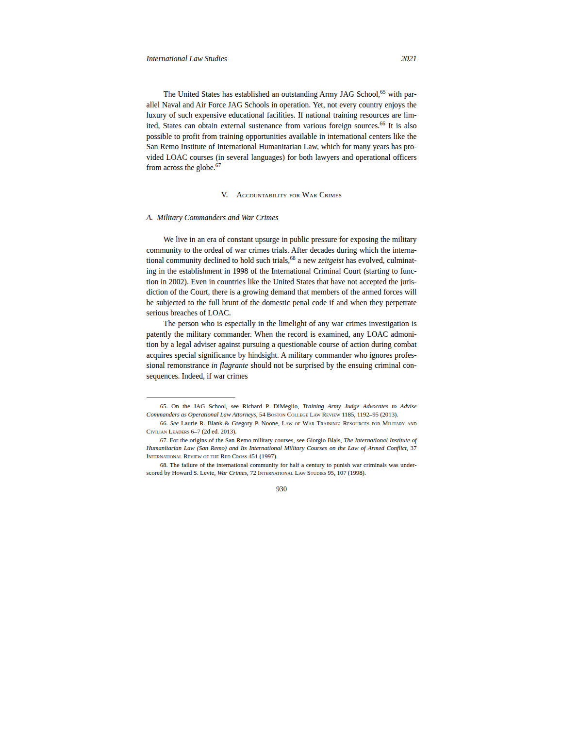International Law Studies 2021
The United States has established an outstanding Army JAG School,65 with parallel Naval and Air Force JAG Schools in operation. Yet, not every country enjoys the luxury of such expensive educational facilities. If national training resources are limited, States can obtain external sustenance from various foreign sources.66 It is also possible to profit from training opportunities available in international centers like the San Remo Institute of International Humanitarian Law, which for many years has provided LOAC courses (in several languages) for both lawyers and operational officers from across the globe.67
V. Accountability for War Crimes
A. Military Commanders and War Crimes
We live in an era of constant upsurge in public pressure for exposing the military community to the ordeal of war crimes trials. After decades during which the international community declined to hold such trials,68 a new zeitgeist has evolved, culminating in the establishment in 1998 of the International Criminal Court (starting to function in 2002). Even in countries like the United States that have not accepted the jurisdiction of the Court, there is a growing demand that members of the armed forces will be subjected to the full brunt of the domestic penal code if and when they perpetrate serious breaches of LOAC.
The person who is especially in the limelight of any war crimes investigation is patently the military commander. When the record is examined, any LOAC admonition by a legal adviser against pursuing a questionable course of action during combat acquires special significance by hindsight. A military commander who ignores professional remonstrance in flagrante should not be surprised by the ensuing criminal consequences. Indeed, if war crimes
65. On the JAG School, see Richard P. DiMeglio, Training Army Judge Advocates to Advise Commanders as Operational Law Attorneys, 54 Boston College Law Review 1185, 1192–95 (2013).
66. See Laurie R. Blank & Gregory P. Noone, Law of War Training: Resources for Military and Civilian Leaders 6–7 (2d ed. 2013).
67. For the origins of the San Remo military courses, see Giorgio Blais, The International Institute of Humanitarian Law (San Remo) and Its International Military Courses on the Law of Armed Conflict, 37 International Review of the Red Cross 451 (1997).
68. The failure of the international community for half a century to punish war criminals was underscored by Howard S. Levie, War Crimes, 72 International Law Studies 95, 107 (1998).
930